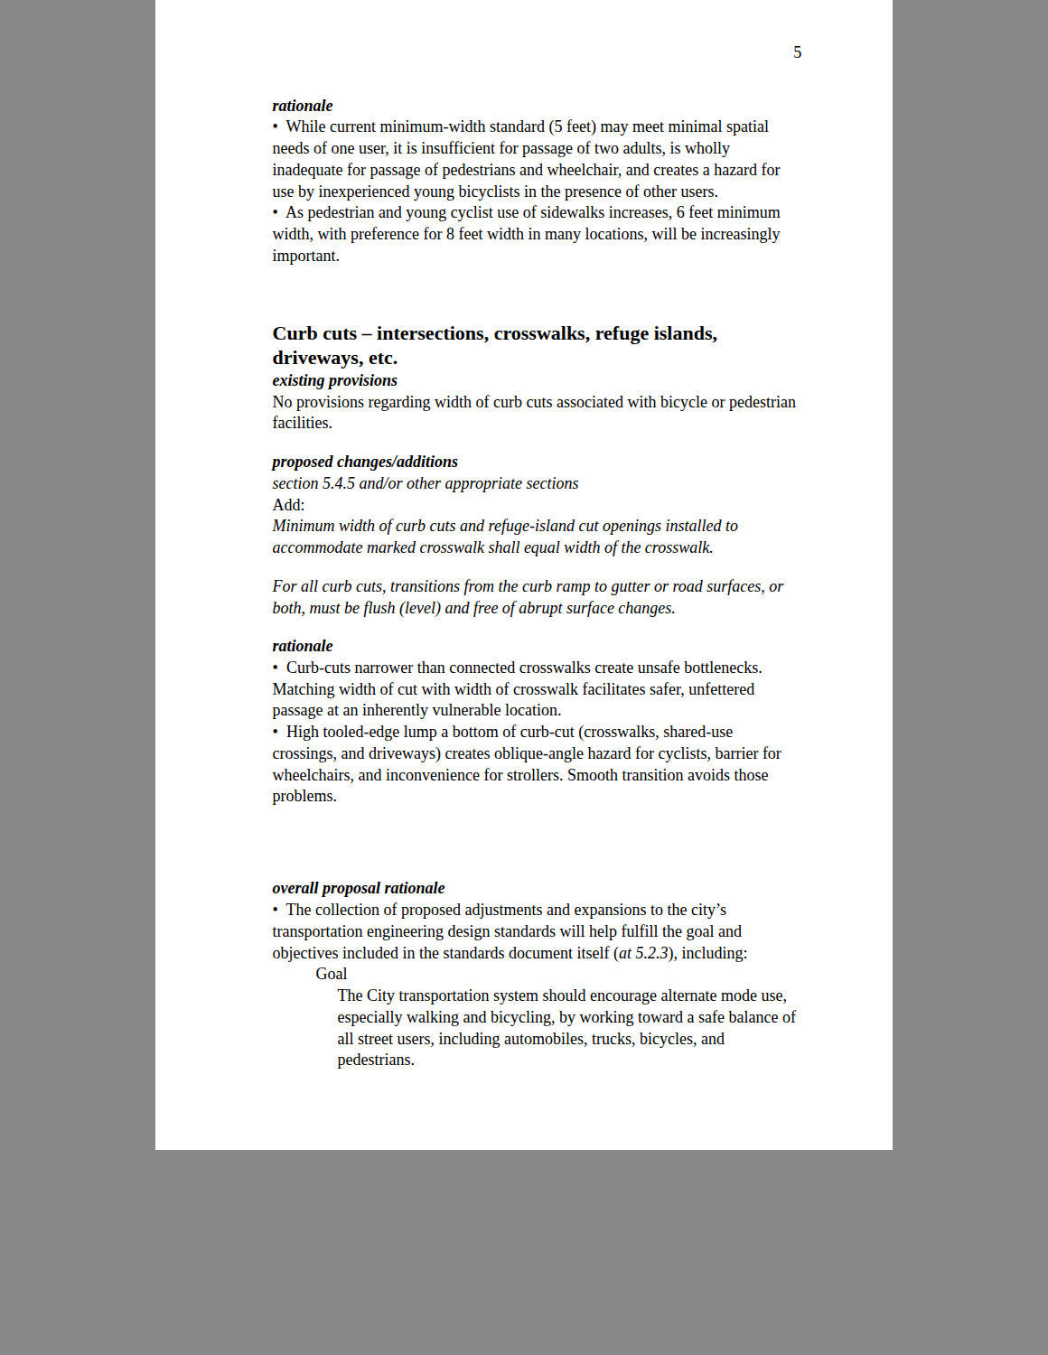5
rationale
• While current minimum-width standard (5 feet) may meet minimal spatial needs of one user, it is insufficient for passage of two adults, is wholly inadequate for passage of pedestrians and wheelchair, and creates a hazard for use by inexperienced young bicyclists in the presence of other users.
• As pedestrian and young cyclist use of sidewalks increases, 6 feet minimum width, with preference for 8 feet width in many locations, will be increasingly important.
Curb cuts – intersections, crosswalks, refuge islands, driveways, etc.
existing provisions
No provisions regarding width of curb cuts associated with bicycle or pedestrian facilities.
proposed changes/additions
section 5.4.5 and/or other appropriate sections
Add:
Minimum width of curb cuts and refuge-island cut openings installed to accommodate marked crosswalk shall equal width of the crosswalk.
For all curb cuts, transitions from the curb ramp to gutter or road surfaces, or both, must be flush (level) and free of abrupt surface changes.
rationale
• Curb-cuts narrower than connected crosswalks create unsafe bottlenecks. Matching width of cut with width of crosswalk facilitates safer, unfettered passage at an inherently vulnerable location.
• High tooled-edge lump a bottom of curb-cut (crosswalks, shared-use crossings, and driveways) creates oblique-angle hazard for cyclists, barrier for wheelchairs, and inconvenience for strollers. Smooth transition avoids those problems.
overall proposal rationale
• The collection of proposed adjustments and expansions to the city’s transportation engineering design standards will help fulfill the goal and objectives included in the standards document itself (at 5.2.3), including:
Goal
The City transportation system should encourage alternate mode use, especially walking and bicycling, by working toward a safe balance of all street users, including automobiles, trucks, bicycles, and pedestrians.